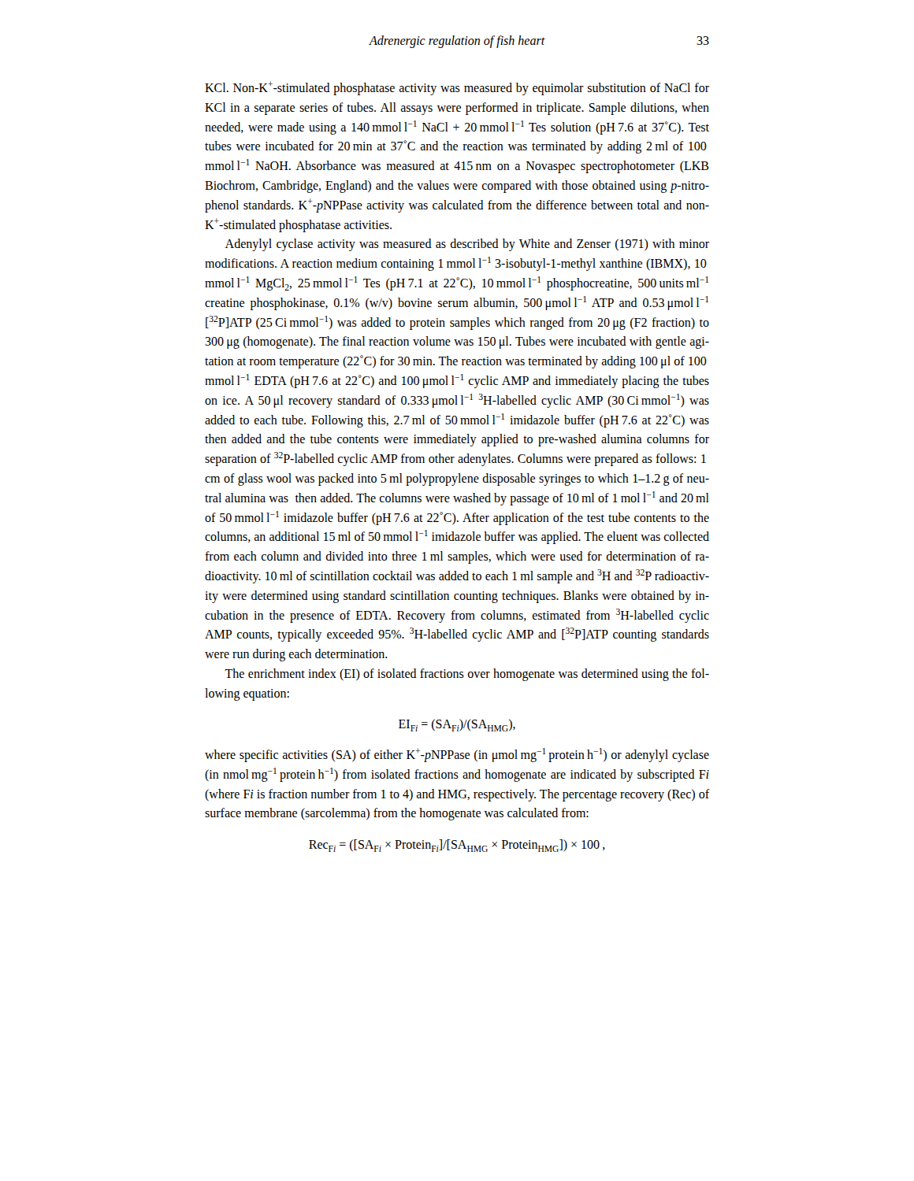Adrenergic regulation of fish heart 33
KCl. Non-K+-stimulated phosphatase activity was measured by equimolar substitution of NaCl for KCl in a separate series of tubes. All assays were performed in triplicate. Sample dilutions, when needed, were made using a 140 mmol l−1 NaCl + 20 mmol l−1 Tes solution (pH 7.6 at 37˚C). Test tubes were incubated for 20 min at 37˚C and the reaction was terminated by adding 2 ml of 100 mmol l−1 NaOH. Absorbance was measured at 415 nm on a Novaspec spectrophotometer (LKB Biochrom, Cambridge, England) and the values were compared with those obtained using p-nitrophenol standards. K+-p NPPase activity was calculated from the difference between total and non-K+-stimulated phosphatase activities.
Adenylyl cyclase activity was measured as described by White and Zenser (1971) with minor modifications. A reaction medium containing 1 mmol l−1 3-isobutyl-1-methyl xanthine (IBMX), 10 mmol l−1 MgCl2, 25 mmol l−1 Tes (pH 7.1 at 22˚C), 10 mmol l−1 phosphocreatine, 500 units ml−1 creatine phosphokinase, 0.1% (w/v) bovine serum albumin, 500 μmol l−1 ATP and 0.53 μmol l−1 [32P]ATP (25 Ci mmol−1) was added to protein samples which ranged from 20 μg (F2 fraction) to 300 μg (homogenate). The final reaction volume was 150 μl. Tubes were incubated with gentle agitation at room temperature (22˚C) for 30 min. The reaction was terminated by adding 100 μl of 100 mmol l−1 EDTA (pH 7.6 at 22˚C) and 100 μmol l−1 cyclic AMP and immediately placing the tubes on ice. A 50 μl recovery standard of 0.333 μmol l−1 3H-labelled cyclic AMP (30 Ci mmol−1) was added to each tube. Following this, 2.7 ml of 50 mmol l−1 imidazole buffer (pH 7.6 at 22˚C) was then added and the tube contents were immediately applied to pre-washed alumina columns for separation of 32P-labelled cyclic AMP from other adenylates. Columns were prepared as follows: 1 cm of glass wool was packed into 5 ml polypropylene disposable syringes to which 1–1.2 g of neutral alumina was then added. The columns were washed by passage of 10 ml of 1 mol l−1 and 20 ml of 50 mmol l−1 imidazole buffer (pH 7.6 at 22˚C). After application of the test tube contents to the columns, an additional 15 ml of 50 mmol l−1 imidazole buffer was applied. The eluent was collected from each column and divided into three 1 ml samples, which were used for determination of radioactivity. 10 ml of scintillation cocktail was added to each 1 ml sample and 3H and 32P radioactivity were determined using standard scintillation counting techniques. Blanks were obtained by incubation in the presence of EDTA. Recovery from columns, estimated from 3H-labelled cyclic AMP counts, typically exceeded 95%. 3H-labelled cyclic AMP and [32P]ATP counting standards were run during each determination.
The enrichment index (EI) of isolated fractions over homogenate was determined using the following equation:
EIFi = (SAFi)/(SAHMG),
where specific activities (SA) of either K+-p NPPase (in μmol mg−1 protein h−1) or adenylyl cyclase (in nmol mg−1 protein h−1) from isolated fractions and homogenate are indicated by subscripted Fi (where Fi is fraction number from 1 to 4) and HMG, respectively. The percentage recovery (Rec) of surface membrane (sarcolemma) from the homogenate was calculated from:
RecFi = ([SAFi × ProteinFi]/[SAHMG × ProteinHMG]) × 100 ,